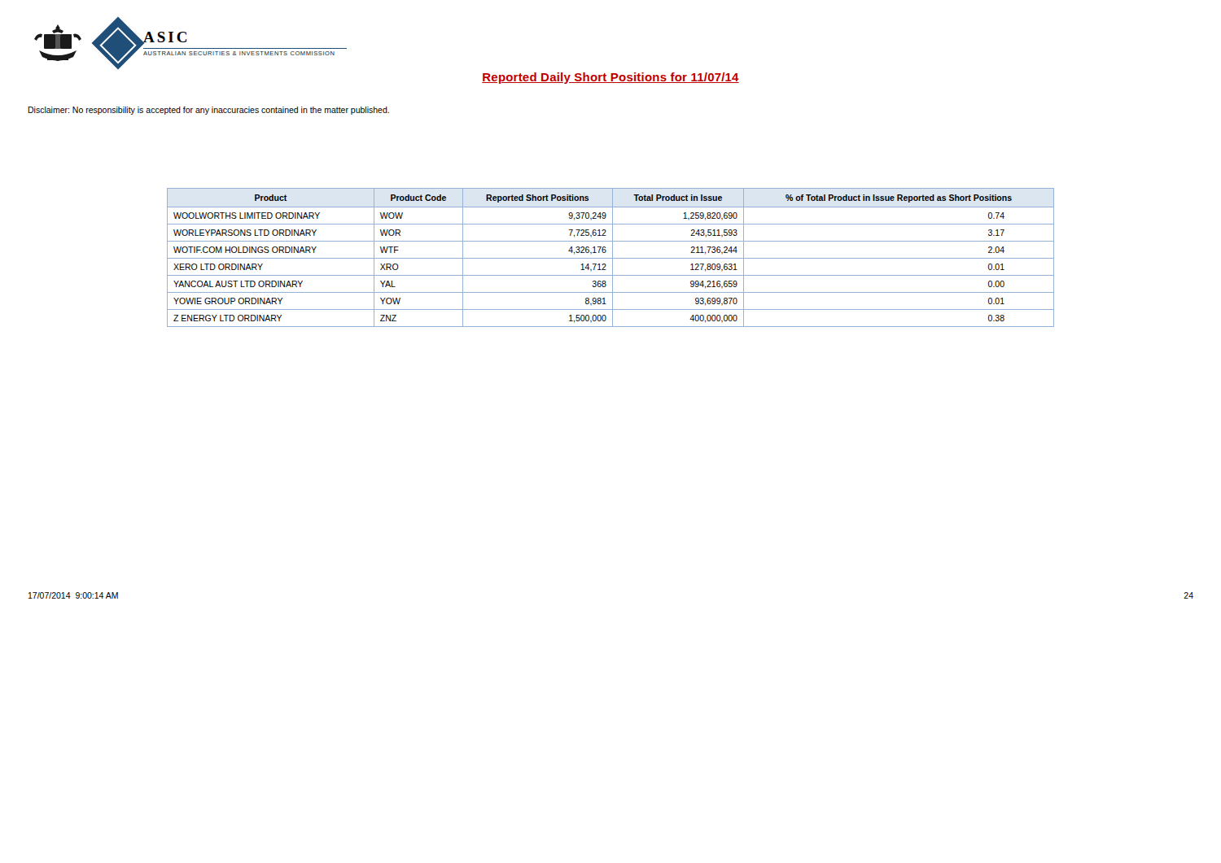ASIC
AUSTRALIAN SECURITIES & INVESTMENTS COMMISSION
Reported Daily Short Positions for 11/07/14
Disclaimer: No responsibility is accepted for any inaccuracies contained in the matter published.
| Product | Product Code | Reported Short Positions | Total Product in Issue | % of Total Product in Issue Reported as Short Positions |
| --- | --- | --- | --- | --- |
| WOOLWORTHS LIMITED ORDINARY | WOW | 9,370,249 | 1,259,820,690 | 0.74 |
| WORLEYPARSONS LTD ORDINARY | WOR | 7,725,612 | 243,511,593 | 3.17 |
| WOTIF.COM HOLDINGS ORDINARY | WTF | 4,326,176 | 211,736,244 | 2.04 |
| XERO LTD ORDINARY | XRO | 14,712 | 127,809,631 | 0.01 |
| YANCOAL AUST LTD ORDINARY | YAL | 368 | 994,216,659 | 0.00 |
| YOWIE GROUP ORDINARY | YOW | 8,981 | 93,699,870 | 0.01 |
| Z ENERGY LTD ORDINARY | ZNZ | 1,500,000 | 400,000,000 | 0.38 |
17/07/2014 9:00:14 AM
24